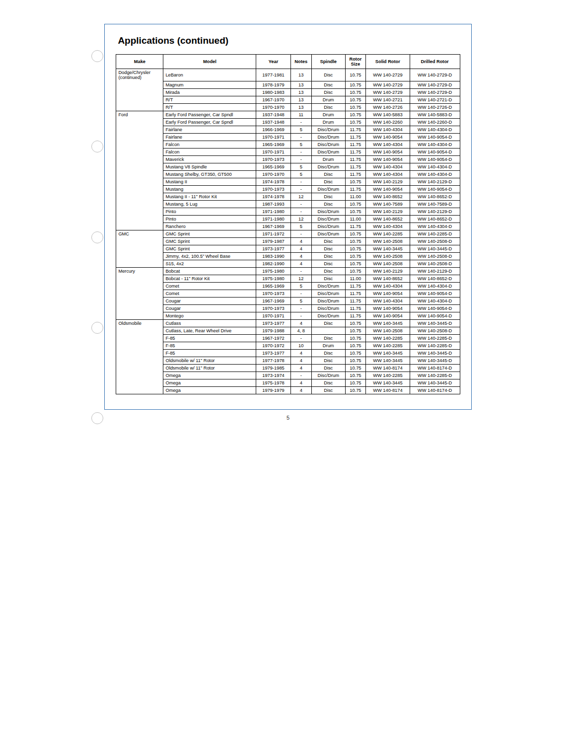Applications (continued)
| Make | Model | Year | Notes | Spindle | Rotor Size | Solid Rotor | Drilled Rotor |
| --- | --- | --- | --- | --- | --- | --- | --- |
| Dodge/Chrysler (continued) | LeBaron | 1977-1981 | 13 | Disc | 10.75 | WW 140-2729 | WW 140-2729-D |
| | Magnum | 1978-1979 | 13 | Disc | 10.75 | WW 140-2729 | WW 140-2729-D |
| | Mirada | 1980-1983 | 13 | Disc | 10.75 | WW 140-2729 | WW 140-2729-D |
| | R/T | 1967-1970 | 13 | Drum | 10.75 | WW 140-2721 | WW 140-2721-D |
| | R/T | 1970-1970 | 13 | Disc | 10.75 | WW 140-2726 | WW 140-2726-D |
| Ford | Early Ford Passenger, Car Spndl | 1937-1948 | 11 | Drum | 10.75 | WW 140-5883 | WW 140-5883-D |
| | Early Ford Passenger, Car Spndl | 1937-1948 | - | Drum | 10.75 | WW 140-2260 | WW 140-2260-D |
| | Fairlane | 1966-1969 | 5 | Disc/Drum | 11.75 | WW 140-4304 | WW 140-4304-D |
| | Fairlane | 1970-1971 | - | Disc/Drum | 11.75 | WW 140-9054 | WW 140-9054-D |
| | Falcon | 1965-1969 | 5 | Disc/Drum | 11.75 | WW 140-4304 | WW 140-4304-D |
| | Falcon | 1970-1971 | - | Disc/Drum | 11.75 | WW 140-9054 | WW 140-9054-D |
| | Maverick | 1970-1973 | - | Drum | 11.75 | WW 140-9054 | WW 140-9054-D |
| | Mustang V8 Spindle | 1965-1969 | 5 | Disc/Drum | 11.75 | WW 140-4304 | WW 140-4304-D |
| | Mustang Shelby, GT350, GT500 | 1970-1970 | 5 | Disc | 11.75 | WW 140-4304 | WW 140-4304-D |
| | Mustang II | 1974-1978 | - | Disc | 10.75 | WW 140-2129 | WW 140-2129-D |
| | Mustang | 1970-1973 | - | Disc/Drum | 11.75 | WW 140-9054 | WW 140-9054-D |
| | Mustang II - 11” Rotor Kit | 1974-1978 | 12 | Disc | 11.00 | WW 140-8652 | WW 140-8652-D |
| | Mustang, 5 Lug | 1987-1993 | - | Disc | 10.75 | WW 140-7589 | WW 140-7589-D |
| | Pinto | 1971-1980 | - | Disc/Drum | 10.75 | WW 140-2129 | WW 140-2129-D |
| | Pinto | 1971-1980 | 12 | Disc/Drum | 11.00 | WW 140-8652 | WW 140-8652-D |
| | Ranchero | 1967-1969 | 5 | Disc/Drum | 11.75 | WW 140-4304 | WW 140-4304-D |
| GMC | GMC Sprint | 1971-1972 | - | Disc/Drum | 10.75 | WW 140-2285 | WW 140-2285-D |
| | GMC Sprint | 1979-1987 | 4 | Disc | 10.75 | WW 140-2508 | WW 140-2508-D |
| | GMC Sprint | 1973-1977 | 4 | Disc | 10.75 | WW 140-3445 | WW 140-3445-D |
| | Jimmy, 4x2, 100.5” Wheel Base | 1983-1990 | 4 | Disc | 10.75 | WW 140-2508 | WW 140-2508-D |
| | S15, 4x2 | 1982-1990 | 4 | Disc | 10.75 | WW 140-2508 | WW 140-2508-D |
| Mercury | Bobcat | 1975-1980 | - | Disc | 10.75 | WW 140-2129 | WW 140-2129-D |
| | Bobcat - 11” Rotor Kit | 1975-1980 | 12 | Disc | 11.00 | WW 140-8652 | WW 140-8652-D |
| | Comet | 1965-1969 | 5 | Disc/Drum | 11.75 | WW 140-4304 | WW 140-4304-D |
| | Comet | 1970-1973 | - | Disc/Drum | 11.75 | WW 140-9054 | WW 140-9054-D |
| | Cougar | 1967-1969 | 5 | Disc/Drum | 11.75 | WW 140-4304 | WW 140-4304-D |
| | Cougar | 1970-1973 | - | Disc/Drum | 11.75 | WW 140-9054 | WW 140-9054-D |
| | Montego | 1970-1971 | - | Disc/Drum | 11.75 | WW 140-9054 | WW 140-9054-D |
| Oldsmobile | Cutlass | 1973-1977 | 4 | Disc | 10.75 | WW 140-3445 | WW 140-3445-D |
| | Cutlass, Late, Rear Wheel Drive | 1979-1988 | 4, 8 | | 10.75 | WW 140-2508 | WW 140-2508-D |
| | F-85 | 1967-1972 | - | Disc | 10.75 | WW 140-2285 | WW 140-2285-D |
| | F-85 | 1970-1972 | 10 | Drum | 10.75 | WW 140-2285 | WW 140-2285-D |
| | F-85 | 1973-1977 | 4 | Disc | 10.75 | WW 140-3445 | WW 140-3445-D |
| | Oldsmobile w/ 11” Rotor | 1977-1978 | 4 | Disc | 10.75 | WW 140-3445 | WW 140-3445-D |
| | Oldsmobile w/ 11” Rotor | 1979-1985 | 4 | Disc | 10.75 | WW 140-8174 | WW 140-8174-D |
| | Omega | 1973-1974 | - | Disc/Drum | 10.75 | WW 140-2285 | WW 140-2285-D |
| | Omega | 1975-1978 | 4 | Disc | 10.75 | WW 140-3445 | WW 140-3445-D |
| | Omega | 1979-1979 | 4 | Disc | 10.75 | WW 140-8174 | WW 140-8174-D |
5